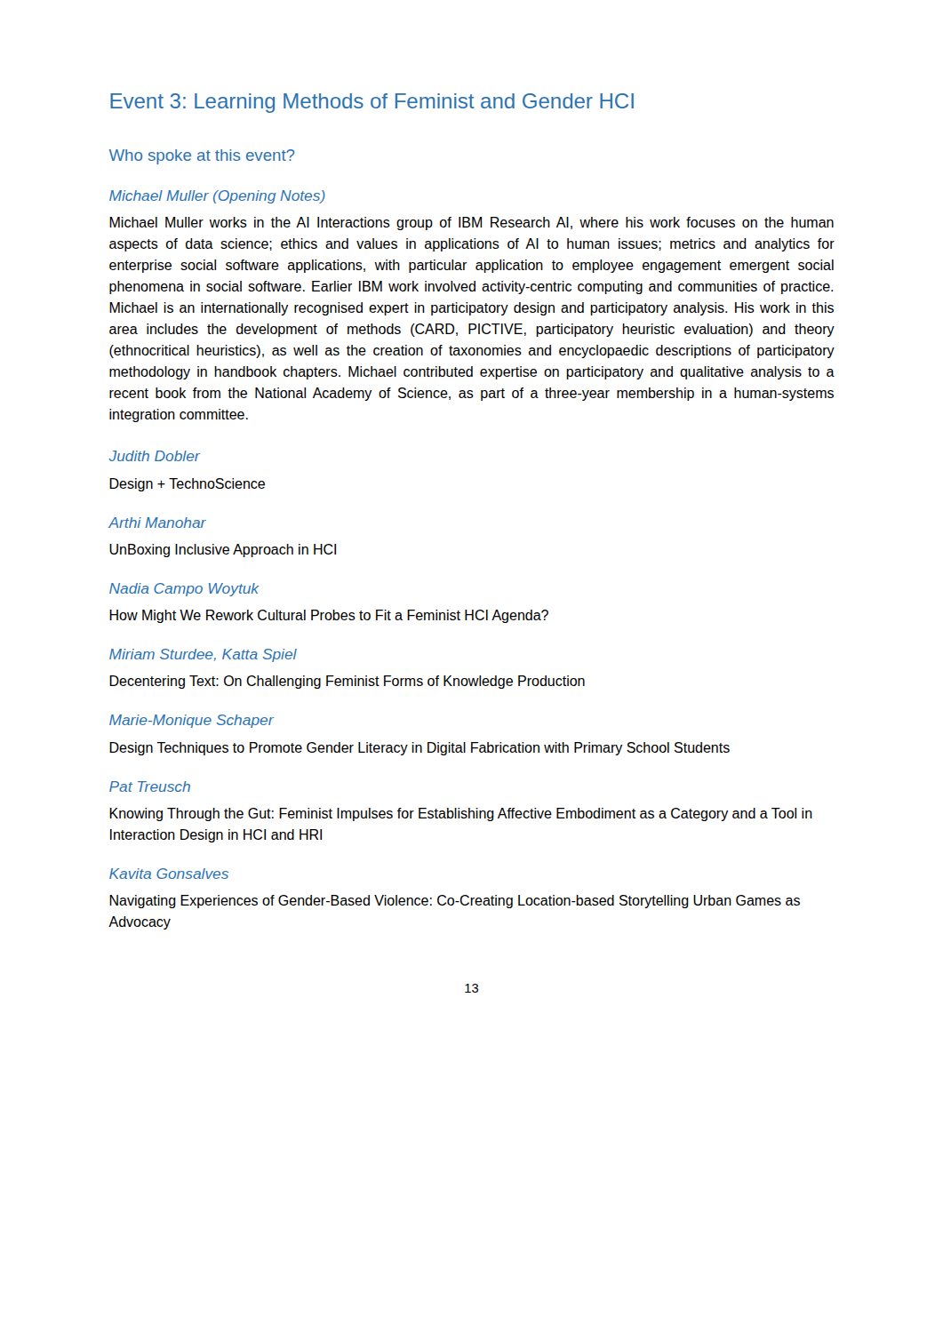Event 3: Learning Methods of Feminist and Gender HCI
Who spoke at this event?
Michael Muller (Opening Notes)
Michael Muller works in the AI Interactions group of IBM Research AI, where his work focuses on the human aspects of data science; ethics and values in applications of AI to human issues; metrics and analytics for enterprise social software applications, with particular application to employee engagement emergent social phenomena in social software. Earlier IBM work involved activity-centric computing and communities of practice. Michael is an internationally recognised expert in participatory design and participatory analysis. His work in this area includes the development of methods (CARD, PICTIVE, participatory heuristic evaluation) and theory (ethnocritical heuristics), as well as the creation of taxonomies and encyclopaedic descriptions of participatory methodology in handbook chapters. Michael contributed expertise on participatory and qualitative analysis to a recent book from the National Academy of Science, as part of a three-year membership in a human-systems integration committee.
Judith Dobler
Design + TechnoScience
Arthi Manohar
UnBoxing Inclusive Approach in HCI
Nadia Campo Woytuk
How Might We Rework Cultural Probes to Fit a Feminist HCI Agenda?
Miriam Sturdee, Katta Spiel
Decentering Text: On Challenging Feminist Forms of Knowledge Production
Marie-Monique Schaper
Design Techniques to Promote Gender Literacy in Digital Fabrication with Primary School Students
Pat Treusch
Knowing Through the Gut: Feminist Impulses for Establishing Affective Embodiment as a Category and a Tool in Interaction Design in HCI and HRI
Kavita Gonsalves
Navigating Experiences of Gender-Based Violence: Co-Creating Location-based Storytelling Urban Games as Advocacy
13